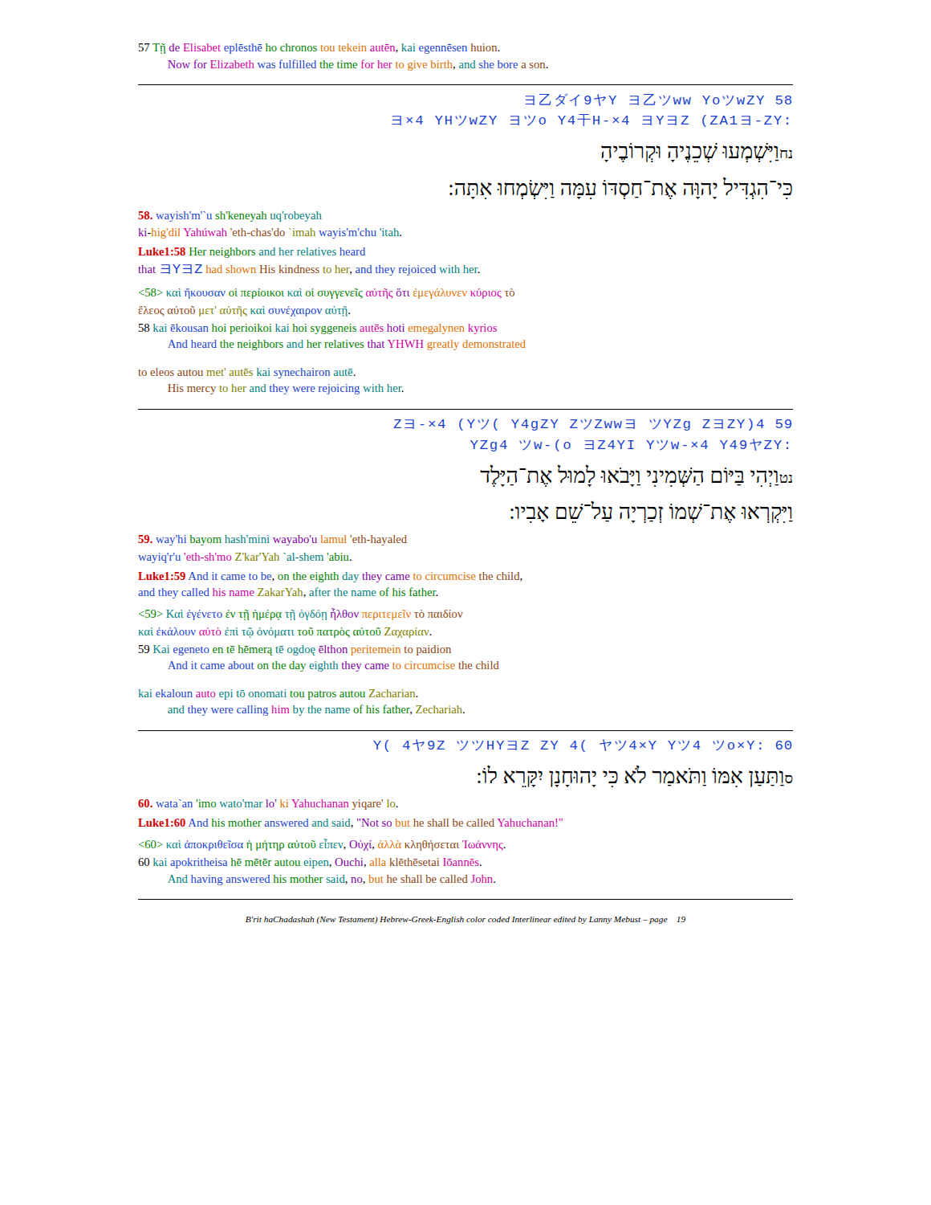57 Τῇ de Elisabet eplēsthē ho chronos tou tekein autēn, kai egennēsen huion.
Now for Elizabeth was fulfilled the time for her to give birth, and she bore a son.
58 ヨ乙ダイ9ヤY ヨ乙ツww YoツwZY
:ヨ×4 YHツwZY ヨツo Y4干H-×4 ヨYヨZ (ZA1ヨ-ZY
נחוַיִּשְׁמְעוּ שְׁכֵנֶיהָ וּקְרוֹבֶיהָ
כִּי־הִגְדִּיל יָהוָּה אֶת־חַסְדּוֹ עִמָּה וַיִּשְׂמְחוּ אִתָּה:
58. wayish'm'`u sh'keneyah uq'robeyah
ki-hig'dil Yahúwah 'eth-chas'do `imah wayis'm'chu 'itah.
Luke1:58 Her neighbors and her relatives heard
that ヨYヨZ had shown His kindness to her, and they rejoiced with her.
<58> καὶ ἤκουσαν οἱ περίοικοι καὶ οἱ συγγενεῖς αὐτῆς ὅτι ἐμεγάλυνεν κύριος τὸ
ἔλεος αὐτοῦ μετ' αὐτῆς καὶ συνέχαιρον αὐτῇ.
58 kai ēkousan hoi perioikoi kai hoi syggeneis autēs hoti emegalynen kyrios
And heard the neighbors and her relatives that YHWH greatly demonstrated
to eleos autou met' autēs kai synechairon autē.
His mercy to her and they were rejoicing with her.
59 4(Zヨ-×4 (Yツ( Y4gZY ZツZwwヨ ツYZg ZヨZY
:YZg4 ツw-(o ヨZ4YI Yツw-×4 Y49ヤZY
נטוַיְהִי בַּיּוֹם הַשְּׁמִינִי וַיָּבֹאוּ לָמוּל אֶת־הַיָּלֶד
וַיִּקְרְאוּ אֶת־שְׁמוֹ זְכַרְיָה עַל־שֵׁם אָבִיו:
59. way'hi bayom hash'mini wayabo'u lamul 'eth-hayaled
wayiq'r'u 'eth-sh'mo Z'kar'Yah `al-shem 'abiu.
Luke1:59 And it came to be, on the eighth day they came to circumcise the child,
and they called his name ZakarYah, after the name of his father.
<59> Καὶ ἐγένετο ἐν τῇ ἡμέρᾳ τῇ ὀγδόῃ ἦλθον περιτεμεῖν τὸ παιδίον
καὶ ἐκάλουν αὐτὸ ἐπὶ τῷ ὀνόματι τοῦ πατρὸς αὐτοῦ Ζαχαρίαν.
59 Kai egeneto en tē hēmerą tē ogdoę ēlthon peritemein to paidion
And it came about on the day eighth they came to circumcise the child
kai ekaloun auto epi tō onomati tou patros autou Zacharian.
and they were calling him by the name of his father, Zechariah.
60 :Y( 4ヤ9Z ツツHYヨZ ZY 4( ヤツ4×Y Yツ4 ツo×Y
סוַתַּעַן אִמּוֹ וַתֹּאמַר לֹא כִּי יָהוּחָנָן יִקָּרֵא לוֹ:
60. wata`an 'imo wato'mar lo' ki Yahuchanan yiqare' lo.
Luke1:60 And his mother answered and said, "Not so but he shall be called Yahuchanan!"
<60> καὶ ἀποκριθεῖσα ἡ μήτηρ αὐτοῦ εἶπεν, Οὐχί, ἀλλὰ κληθήσεται Ἰωάννης.
60 kai apokritheisa hē mētēr autou eipen, Ouchi, alla klēthēsetai Iōannēs.
And having answered his mother said, no, but he shall be called John.
B'rit haChadashah (New Testament) Hebrew-Greek-English color coded Interlinear edited by Lanny Mebust – page 19